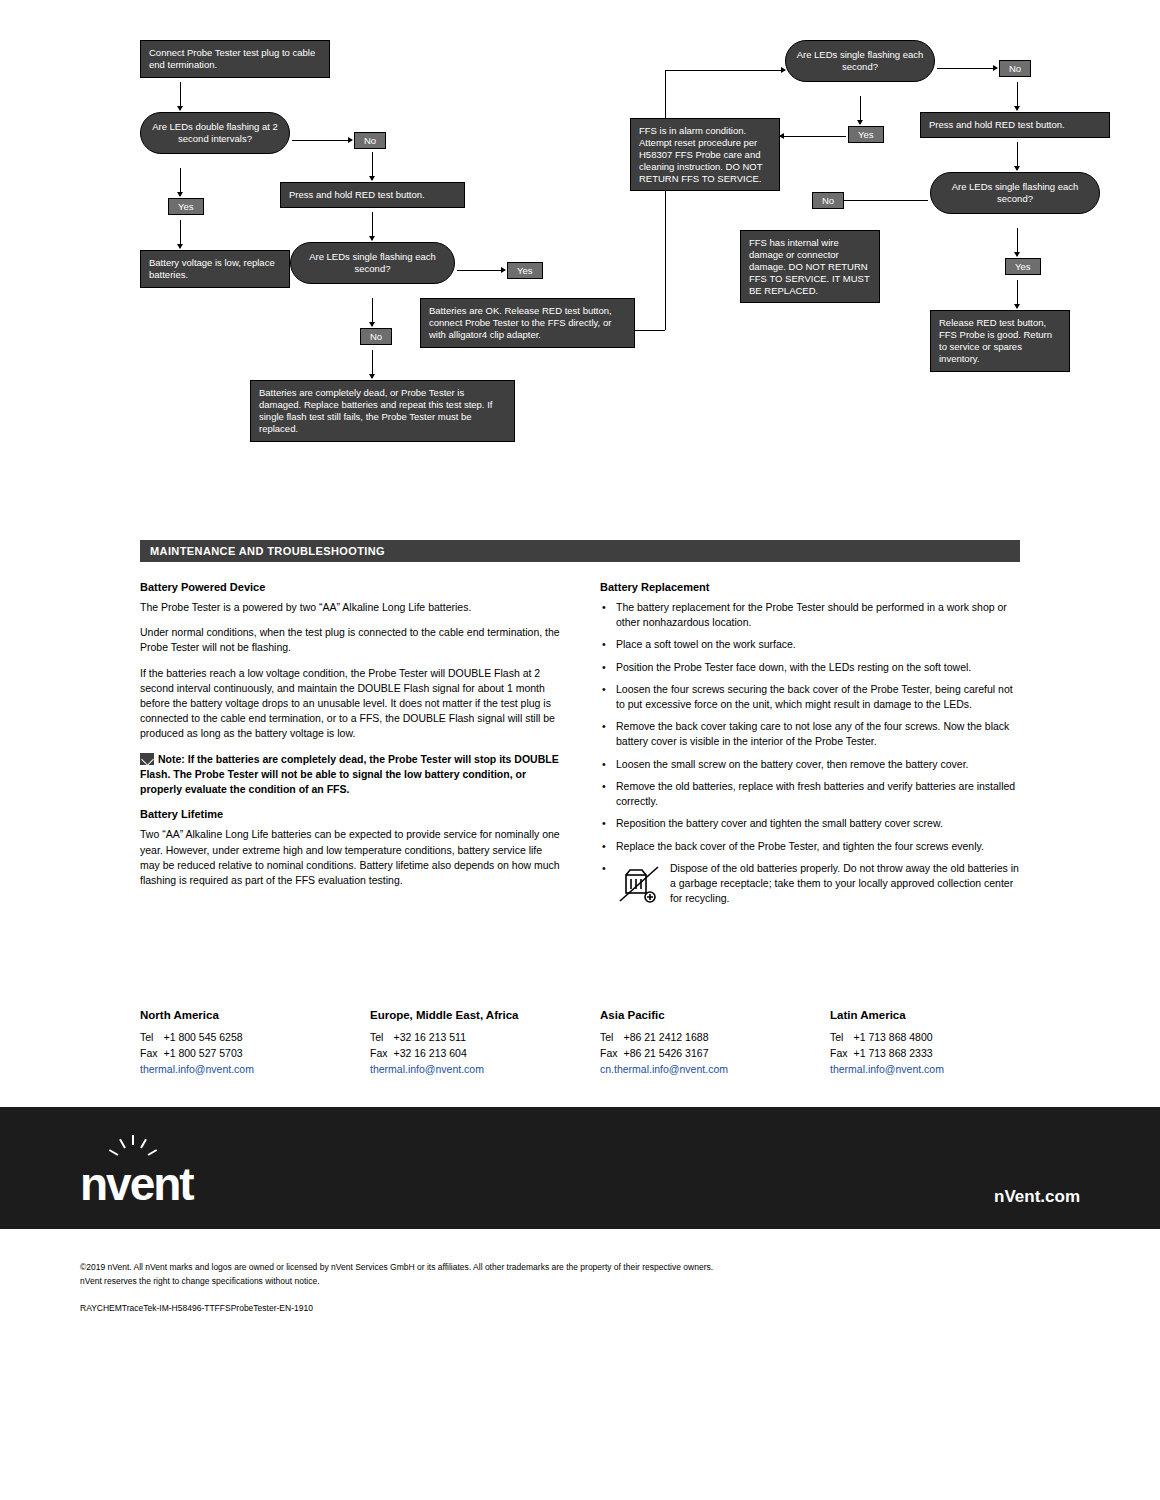Connect Probe Tester test plug to cable end termination.
Are LEDs double flashing at 2 second intervals?
No
Yes
Battery voltage is low, replace batteries.
Press and hold RED test button.
Are LEDs single flashing each second?
Yes
No
Batteries are completely dead, or Probe Tester is damaged. Replace batteries and repeat this test step. If single flash test still fails, the Probe Tester must be replaced.
Batteries are OK. Release RED test button, connect Probe Tester to the FFS directly, or with alligator4 clip adapter.
Are LEDs single flashing each second?
No
Yes
FFS is in alarm condition. Attempt reset procedure per H58307 FFS Probe care and cleaning instruction. DO NOT RETURN FFS TO SERVICE.
Press and hold RED test button.
Are LEDs single flashing each second?
No
Yes
FFS has internal wire damage or connector damage. DO NOT RETURN FFS TO SERVICE. IT MUST BE REPLACED.
Release RED test button, FFS Probe is good. Return to service or spares inventory.
MAINTENANCE AND TROUBLESHOOTING
Battery Powered Device
The Probe Tester is a powered by two “AA” Alkaline Long Life batteries.
Under normal conditions, when the test plug is connected to the cable end termination, the Probe Tester will not be flashing.
If the batteries reach a low voltage condition, the Probe Tester will DOUBLE Flash at 2 second interval continuously, and maintain the DOUBLE Flash signal for about 1 month before the battery voltage drops to an unusable level. It does not matter if the test plug is connected to the cable end termination, or to a FFS, the DOUBLE Flash signal will still be produced as long as the battery voltage is low.
Note: If the batteries are completely dead, the Probe Tester will stop its DOUBLE Flash. The Probe Tester will not be able to signal the low battery condition, or properly evaluate the condition of an FFS.
Battery Lifetime
Two “AA” Alkaline Long Life batteries can be expected to provide service for nominally one year. However, under extreme high and low temperature conditions, battery service life may be reduced relative to nominal conditions. Battery lifetime also depends on how much flashing is required as part of the FFS evaluation testing.
Battery Replacement
The battery replacement for the Probe Tester should be performed in a work shop or other nonhazardous location.
Place a soft towel on the work surface.
Position the Probe Tester face down, with the LEDs resting on the soft towel.
Loosen the four screws securing the back cover of the Probe Tester, being careful not to put excessive force on the unit, which might result in damage to the LEDs.
Remove the back cover taking care to not lose any of the four screws. Now the black battery cover is visible in the interior of the Probe Tester.
Loosen the small screw on the battery cover, then remove the battery cover.
Remove the old batteries, replace with fresh batteries and verify batteries are installed correctly.
Reposition the battery cover and tighten the small battery cover screw.
Replace the back cover of the Probe Tester, and tighten the four screws evenly.
Dispose of the old batteries properly. Do not throw away the old batteries in a garbage receptacle; take them to your locally approved collection center for recycling.
North America
| Tel | +1 800 545 6258 |
| Fax | +1 800 527 5703 |
thermal.info@nvent.com
Europe, Middle East, Africa
| Tel | +32 16 213 511 |
| Fax | +32 16 213 604 |
thermal.info@nvent.com
Asia Pacific
| Tel | +86 21 2412 1688 |
| Fax | +86 21 5426 3167 |
cn.thermal.info@nvent.com
Latin America
| Tel | +1 713 868 4800 |
| Fax | +1 713 868 2333 |
thermal.info@nvent.com
nvent
nVent.com
©2019 nVent. All nVent marks and logos are owned or licensed by nVent Services GmbH or its affiliates. All other trademarks are the property of their respective owners.
nVent reserves the right to change specifications without notice.
RAYCHEMTraceTek-IM-H58496-TTFFSProbeTester-EN-1910